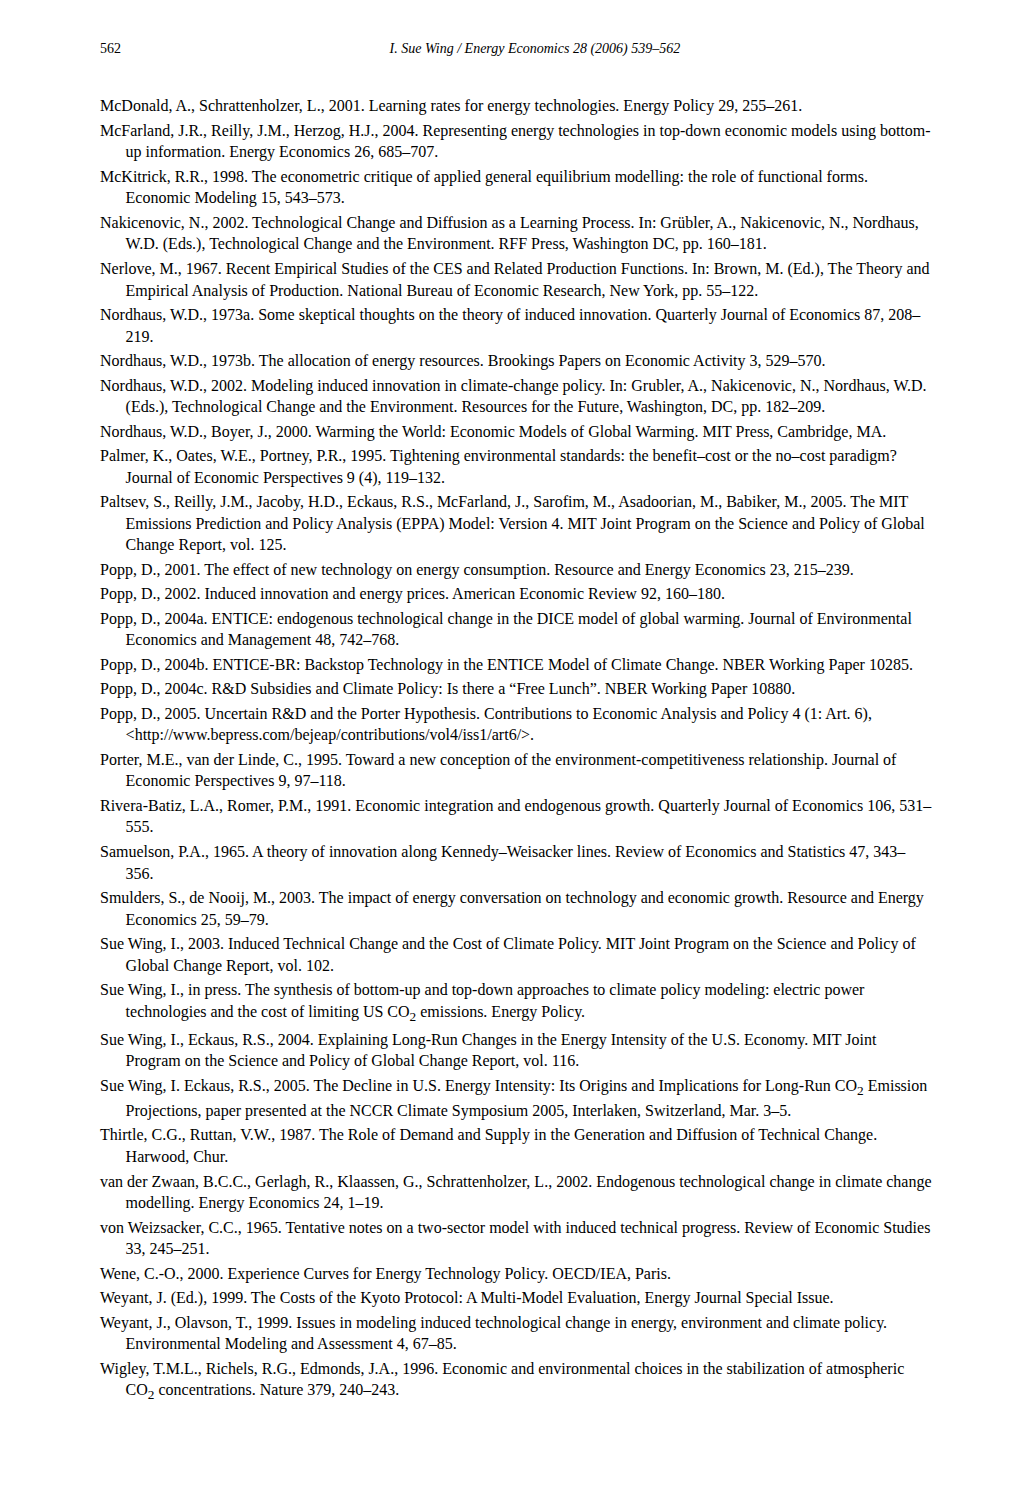562 I. Sue Wing / Energy Economics 28 (2006) 539–562
McDonald, A., Schrattenholzer, L., 2001. Learning rates for energy technologies. Energy Policy 29, 255–261.
McFarland, J.R., Reilly, J.M., Herzog, H.J., 2004. Representing energy technologies in top-down economic models using bottom-up information. Energy Economics 26, 685–707.
McKitrick, R.R., 1998. The econometric critique of applied general equilibrium modelling: the role of functional forms. Economic Modeling 15, 543–573.
Nakicenovic, N., 2002. Technological Change and Diffusion as a Learning Process. In: Grübler, A., Nakicenovic, N., Nordhaus, W.D. (Eds.), Technological Change and the Environment. RFF Press, Washington DC, pp. 160–181.
Nerlove, M., 1967. Recent Empirical Studies of the CES and Related Production Functions. In: Brown, M. (Ed.), The Theory and Empirical Analysis of Production. National Bureau of Economic Research, New York, pp. 55–122.
Nordhaus, W.D., 1973a. Some skeptical thoughts on the theory of induced innovation. Quarterly Journal of Economics 87, 208–219.
Nordhaus, W.D., 1973b. The allocation of energy resources. Brookings Papers on Economic Activity 3, 529–570.
Nordhaus, W.D., 2002. Modeling induced innovation in climate-change policy. In: Grubler, A., Nakicenovic, N., Nordhaus, W.D. (Eds.), Technological Change and the Environment. Resources for the Future, Washington, DC, pp. 182–209.
Nordhaus, W.D., Boyer, J., 2000. Warming the World: Economic Models of Global Warming. MIT Press, Cambridge, MA.
Palmer, K., Oates, W.E., Portney, P.R., 1995. Tightening environmental standards: the benefit–cost or the no–cost paradigm? Journal of Economic Perspectives 9 (4), 119–132.
Paltsev, S., Reilly, J.M., Jacoby, H.D., Eckaus, R.S., McFarland, J., Sarofim, M., Asadoorian, M., Babiker, M., 2005. The MIT Emissions Prediction and Policy Analysis (EPPA) Model: Version 4. MIT Joint Program on the Science and Policy of Global Change Report, vol. 125.
Popp, D., 2001. The effect of new technology on energy consumption. Resource and Energy Economics 23, 215–239.
Popp, D., 2002. Induced innovation and energy prices. American Economic Review 92, 160–180.
Popp, D., 2004a. ENTICE: endogenous technological change in the DICE model of global warming. Journal of Environmental Economics and Management 48, 742–768.
Popp, D., 2004b. ENTICE-BR: Backstop Technology in the ENTICE Model of Climate Change. NBER Working Paper 10285.
Popp, D., 2004c. R&D Subsidies and Climate Policy: Is there a “Free Lunch”. NBER Working Paper 10880.
Popp, D., 2005. Uncertain R&D and the Porter Hypothesis. Contributions to Economic Analysis and Policy 4 (1: Art. 6), <http://www.bepress.com/bejeap/contributions/vol4/iss1/art6/>.
Porter, M.E., van der Linde, C., 1995. Toward a new conception of the environment-competitiveness relationship. Journal of Economic Perspectives 9, 97–118.
Rivera-Batiz, L.A., Romer, P.M., 1991. Economic integration and endogenous growth. Quarterly Journal of Economics 106, 531–555.
Samuelson, P.A., 1965. A theory of innovation along Kennedy–Weisacker lines. Review of Economics and Statistics 47, 343–356.
Smulders, S., de Nooij, M., 2003. The impact of energy conversation on technology and economic growth. Resource and Energy Economics 25, 59–79.
Sue Wing, I., 2003. Induced Technical Change and the Cost of Climate Policy. MIT Joint Program on the Science and Policy of Global Change Report, vol. 102.
Sue Wing, I., in press. The synthesis of bottom-up and top-down approaches to climate policy modeling: electric power technologies and the cost of limiting US CO2 emissions. Energy Policy.
Sue Wing, I., Eckaus, R.S., 2004. Explaining Long-Run Changes in the Energy Intensity of the U.S. Economy. MIT Joint Program on the Science and Policy of Global Change Report, vol. 116.
Sue Wing, I. Eckaus, R.S., 2005. The Decline in U.S. Energy Intensity: Its Origins and Implications for Long-Run CO2 Emission Projections, paper presented at the NCCR Climate Symposium 2005, Interlaken, Switzerland, Mar. 3–5.
Thirtle, C.G., Ruttan, V.W., 1987. The Role of Demand and Supply in the Generation and Diffusion of Technical Change. Harwood, Chur.
van der Zwaan, B.C.C., Gerlagh, R., Klaassen, G., Schrattenholzer, L., 2002. Endogenous technological change in climate change modelling. Energy Economics 24, 1–19.
von Weizsacker, C.C., 1965. Tentative notes on a two-sector model with induced technical progress. Review of Economic Studies 33, 245–251.
Wene, C.-O., 2000. Experience Curves for Energy Technology Policy. OECD/IEA, Paris.
Weyant, J. (Ed.), 1999. The Costs of the Kyoto Protocol: A Multi-Model Evaluation, Energy Journal Special Issue.
Weyant, J., Olavson, T., 1999. Issues in modeling induced technological change in energy, environment and climate policy. Environmental Modeling and Assessment 4, 67–85.
Wigley, T.M.L., Richels, R.G., Edmonds, J.A., 1996. Economic and environmental choices in the stabilization of atmospheric CO2 concentrations. Nature 379, 240–243.